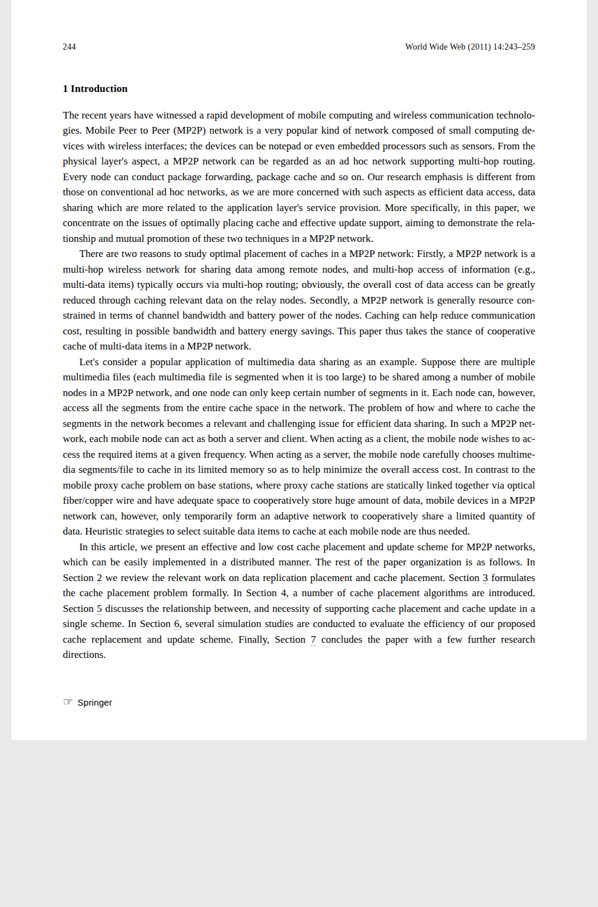244 World Wide Web (2011) 14:243–259
1 Introduction
The recent years have witnessed a rapid development of mobile computing and wireless communication technologies. Mobile Peer to Peer (MP2P) network is a very popular kind of network composed of small computing devices with wireless interfaces; the devices can be notepad or even embedded processors such as sensors. From the physical layer's aspect, a MP2P network can be regarded as an ad hoc network supporting multi-hop routing. Every node can conduct package forwarding, package cache and so on. Our research emphasis is different from those on conventional ad hoc networks, as we are more concerned with such aspects as efficient data access, data sharing which are more related to the application layer's service provision. More specifically, in this paper, we concentrate on the issues of optimally placing cache and effective update support, aiming to demonstrate the relationship and mutual promotion of these two techniques in a MP2P network.
There are two reasons to study optimal placement of caches in a MP2P network: Firstly, a MP2P network is a multi-hop wireless network for sharing data among remote nodes, and multi-hop access of information (e.g., multi-data items) typically occurs via multi-hop routing; obviously, the overall cost of data access can be greatly reduced through caching relevant data on the relay nodes. Secondly, a MP2P network is generally resource constrained in terms of channel bandwidth and battery power of the nodes. Caching can help reduce communication cost, resulting in possible bandwidth and battery energy savings. This paper thus takes the stance of cooperative cache of multi-data items in a MP2P network.
Let's consider a popular application of multimedia data sharing as an example. Suppose there are multiple multimedia files (each multimedia file is segmented when it is too large) to be shared among a number of mobile nodes in a MP2P network, and one node can only keep certain number of segments in it. Each node can, however, access all the segments from the entire cache space in the network. The problem of how and where to cache the segments in the network becomes a relevant and challenging issue for efficient data sharing. In such a MP2P network, each mobile node can act as both a server and client. When acting as a client, the mobile node wishes to access the required items at a given frequency. When acting as a server, the mobile node carefully chooses multimedia segments/file to cache in its limited memory so as to help minimize the overall access cost. In contrast to the mobile proxy cache problem on base stations, where proxy cache stations are statically linked together via optical fiber/copper wire and have adequate space to cooperatively store huge amount of data, mobile devices in a MP2P network can, however, only temporarily form an adaptive network to cooperatively share a limited quantity of data. Heuristic strategies to select suitable data items to cache at each mobile node are thus needed.
In this article, we present an effective and low cost cache placement and update scheme for MP2P networks, which can be easily implemented in a distributed manner. The rest of the paper organization is as follows. In Section 2 we review the relevant work on data replication placement and cache placement. Section 3 formulates the cache placement problem formally. In Section 4, a number of cache placement algorithms are introduced. Section 5 discusses the relationship between, and necessity of supporting cache placement and cache update in a single scheme. In Section 6, several simulation studies are conducted to evaluate the efficiency of our proposed cache replacement and update scheme. Finally, Section 7 concludes the paper with a few further research directions.
☞ Springer